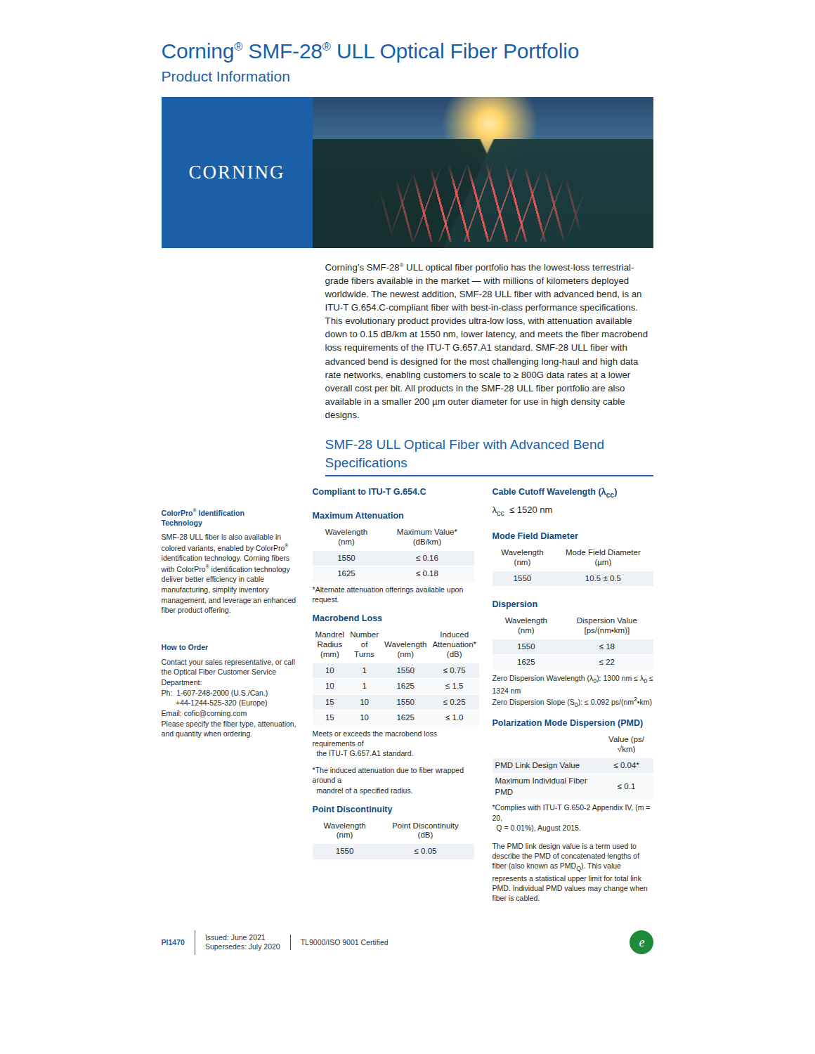Corning® SMF-28® ULL Optical Fiber Portfolio
Product Information
CORNING
Corning’s SMF-28® ULL optical fiber portfolio has the lowest-loss terrestrial-grade fibers available in the market — with millions of kilometers deployed worldwide. The newest addition, SMF-28 ULL fiber with advanced bend, is an ITU-T G.654.C-compliant fiber with best-in-class performance specifications. This evolutionary product provides ultra-low loss, with attenuation available down to 0.15 dB/km at 1550 nm, lower latency, and meets the fiber macrobend loss requirements of the ITU-T G.657.A1 standard. SMF-28 ULL fiber with advanced bend is designed for the most challenging long-haul and high data rate networks, enabling customers to scale to ≥ 800G data rates at a lower overall cost per bit. All products in the SMF-28 ULL fiber portfolio are also available in a smaller 200 µm outer diameter for use in high density cable designs.
SMF-28 ULL Optical Fiber with Advanced Bend Specifications
ColorPro® Identification
Technology
SMF-28 ULL fiber is also available in colored variants, enabled by ColorPro® identification technology. Corning fibers with ColorPro® identification technology deliver better efficiency in cable manufacturing, simplify inventory management, and leverage an enhanced fiber product offering.
How to Order
Contact your sales representative, or call the Optical Fiber Customer Service Department:
Ph: 1-607-248-2000 (U.S./Can.)
+44-1244-525-320 (Europe)
Email: cofic@corning.com
Please specify the fiber type, attenuation, and quantity when ordering.
Compliant to ITU-T G.654.C
Maximum Attenuation
| Wavelength (nm) | Maximum Value* (dB/km) |
| --- | --- |
| 1550 | ≤ 0.16 |
| 1625 | ≤ 0.18 |
*Alternate attenuation offerings available upon request.
Macrobend Loss
| Mandrel Radius (mm) | Number of Turns | Wavelength (nm) | Induced Attenuation* (dB) |
| --- | --- | --- | --- |
| 10 | 1 | 1550 | ≤ 0.75 |
| 10 | 1 | 1625 | ≤ 1.5 |
| 15 | 10 | 1550 | ≤ 0.25 |
| 15 | 10 | 1625 | ≤ 1.0 |
Meets or exceeds the macrobend loss requirements of
the ITU-T G.657.A1 standard.
*The induced attenuation due to fiber wrapped around a
mandrel of a specified radius.
Point Discontinuity
| Wavelength (nm) | Point Discontinuity (dB) |
| --- | --- |
| 1550 | ≤ 0.05 |
Cable Cutoff Wavelength (λcc)
λcc ≤ 1520 nm
Mode Field Diameter
| Wavelength (nm) | Mode Field Diameter (µm) |
| --- | --- |
| 1550 | 10.5 ± 0.5 |
Dispersion
| Wavelength (nm) | Dispersion Value [ps/(nm•km)] |
| --- | --- |
| 1550 | ≤ 18 |
| 1625 | ≤ 22 |
Zero Dispersion Wavelength (λ0): 1300 nm ≤ λ0 ≤ 1324 nm
Zero Dispersion Slope (S0): ≤ 0.092 ps/(nm2•km)
Polarization Mode Dispersion (PMD)
| | Value (ps/√km) |
| --- | --- |
| PMD Link Design Value | ≤ 0.04* |
| Maximum Individual Fiber PMD | ≤ 0.1 |
*Complies with ITU-T G.650-2 Appendix IV, (m = 20,
Q = 0.01%), August 2015.
The PMD link design value is a term used to describe the PMD of concatenated lengths of fiber (also known as PMDQ). This value represents a statistical upper limit for total link PMD. Individual PMD values may change when fiber is cabled.
PI1470
Issued: June 2021
Supersedes: July 2020
TL9000/ISO 9001 Certified
e